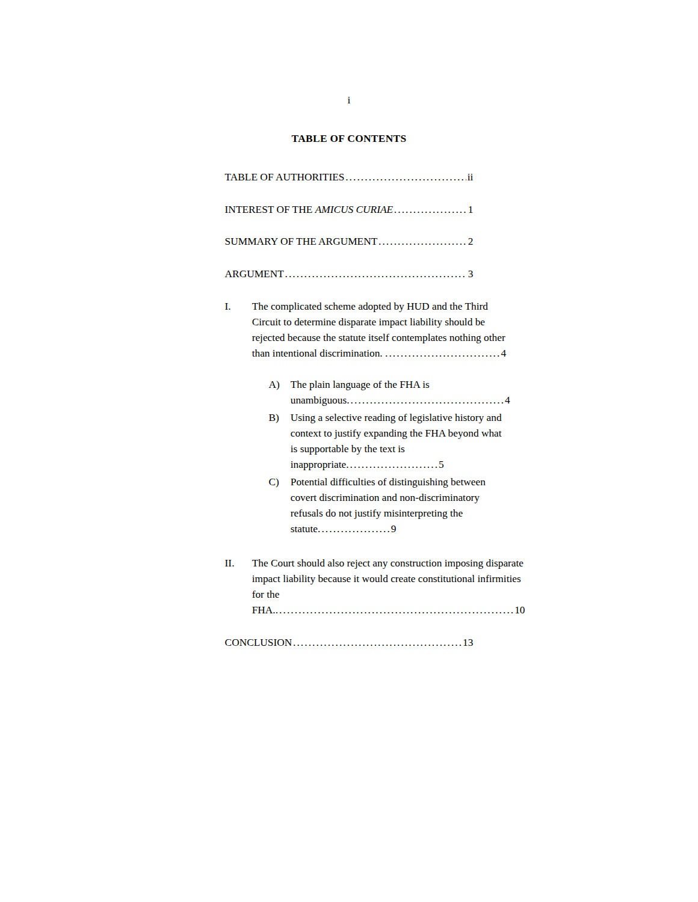i
TABLE OF CONTENTS
TABLE OF AUTHORITIES ....................................... ii
INTEREST OF THE AMICUS CURIAE .................... 1
SUMMARY OF THE ARGUMENT ............................ 2
ARGUMENT ............................................................. 3
I.
The complicated scheme adopted by HUD and the Third Circuit to determine disparate impact liability should be rejected because the statute itself contemplates nothing other than intentional discrimination. .............................. 4
A) The plain language of the FHA is unambiguous......................................... 4
B) Using a selective reading of legislative history and context to justify expanding the FHA beyond what is supportable by the text is inappropriate........................ 5
C) Potential difficulties of distinguishing between covert discrimination and non-discriminatory refusals do not justify misinterpreting the statute................... 9
II.
The Court should also reject any construction imposing disparate impact liability because it would create constitutional infirmities for the FHA............................................................... 10
CONCLUSION ......................................................... 13